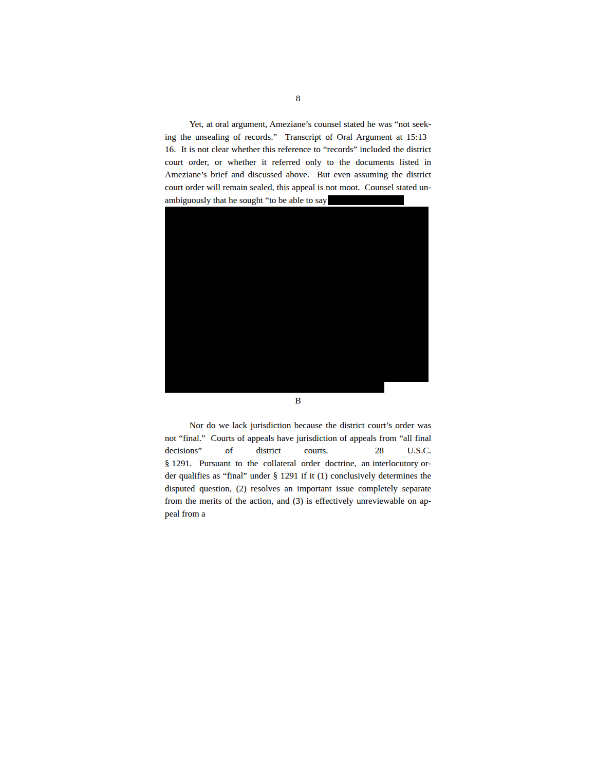8
Yet, at oral argument, Ameziane’s counsel stated he was “not seeking the unsealing of records.” Transcript of Oral Argument at 15:13–16. It is not clear whether this reference to “records” included the district court order, or whether it referred only to the documents listed in Ameziane’s brief and discussed above. But even assuming the district court order will remain sealed, this appeal is not moot. Counsel stated unambiguously that he sought “to be able to say
B
Nor do we lack jurisdiction because the district court’s order was not “final.” Courts of appeals have jurisdiction of appeals from “all final decisions” of district courts. 28 U.S.C. § 1291. Pursuant to the collateral order doctrine, an interlocutory order qualifies as “final” under § 1291 if it (1) conclusively determines the disputed question, (2) resolves an important issue completely separate from the merits of the action, and (3) is effectively unreviewable on appeal from a